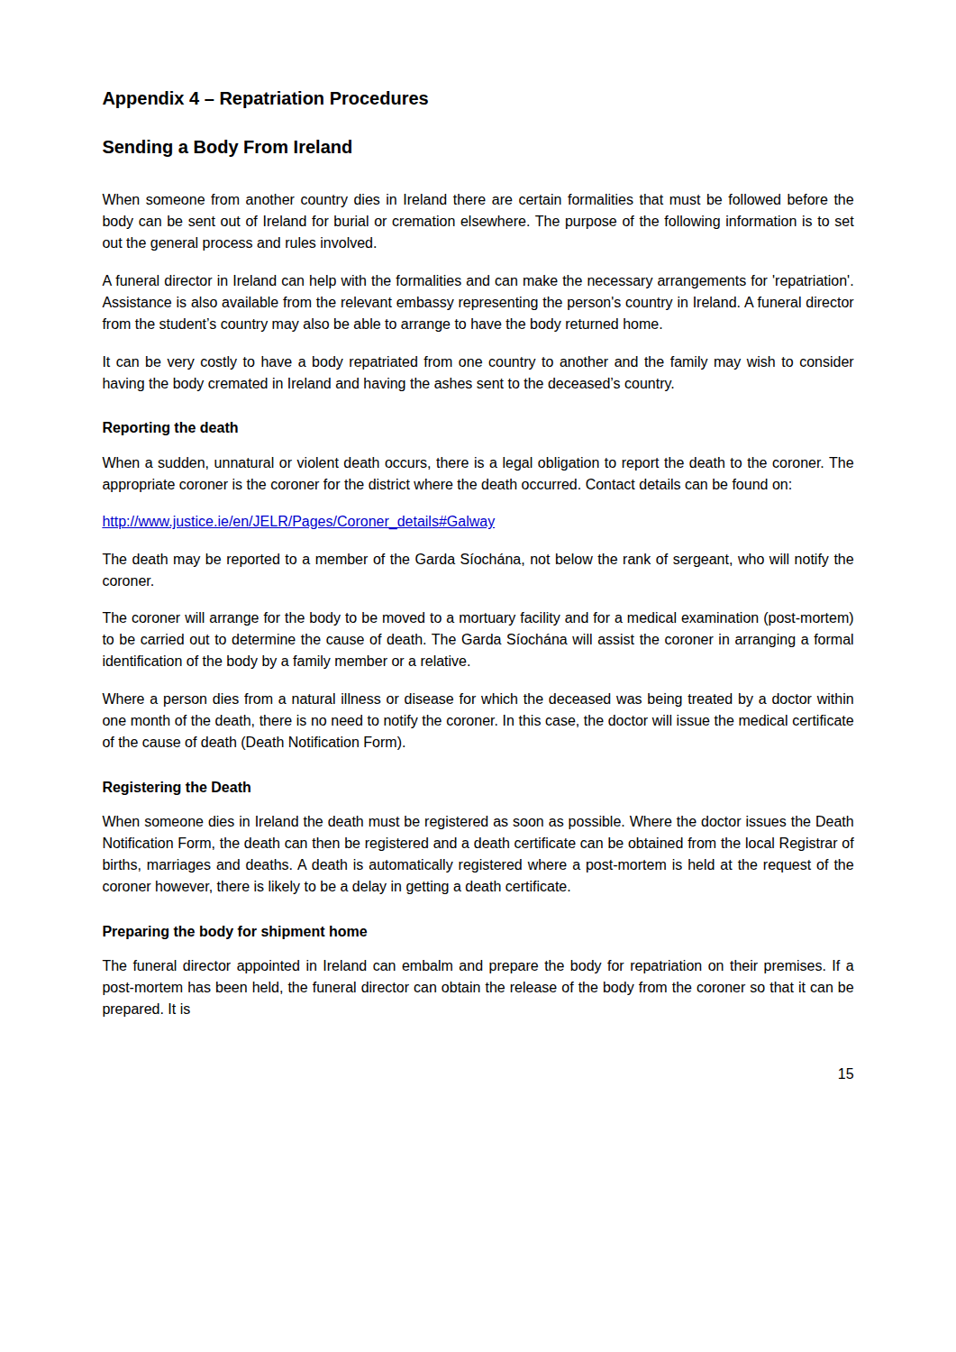Appendix 4 – Repatriation Procedures
Sending a Body From Ireland
When someone from another country dies in Ireland there are certain formalities that must be followed before the body can be sent out of Ireland for burial or cremation elsewhere. The purpose of the following information is to set out the general process and rules involved.
A funeral director in Ireland can help with the formalities and can make the necessary arrangements for 'repatriation'. Assistance is also available from the relevant embassy representing the person's country in Ireland. A funeral director from the student’s country may also be able to arrange to have the body returned home.
It can be very costly to have a body repatriated from one country to another and the family may wish to consider having the body cremated in Ireland and having the ashes sent to the deceased’s country.
Reporting the death
When a sudden, unnatural or violent death occurs, there is a legal obligation to report the death to the coroner. The appropriate coroner is the coroner for the district where the death occurred. Contact details can be found on:
http://www.justice.ie/en/JELR/Pages/Coroner_details#Galway
The death may be reported to a member of the Garda Síochána, not below the rank of sergeant, who will notify the coroner.
The coroner will arrange for the body to be moved to a mortuary facility and for a medical examination (post-mortem) to be carried out to determine the cause of death. The Garda Síochána will assist the coroner in arranging a formal identification of the body by a family member or a relative.
Where a person dies from a natural illness or disease for which the deceased was being treated by a doctor within one month of the death, there is no need to notify the coroner. In this case, the doctor will issue the medical certificate of the cause of death (Death Notification Form).
Registering the Death
When someone dies in Ireland the death must be registered as soon as possible. Where the doctor issues the Death Notification Form, the death can then be registered and a death certificate can be obtained from the local Registrar of births, marriages and deaths. A death is automatically registered where a post-mortem is held at the request of the coroner however, there is likely to be a delay in getting a death certificate.
Preparing the body for shipment home
The funeral director appointed in Ireland can embalm and prepare the body for repatriation on their premises. If a post-mortem has been held, the funeral director can obtain the release of the body from the coroner so that it can be prepared. It is
15